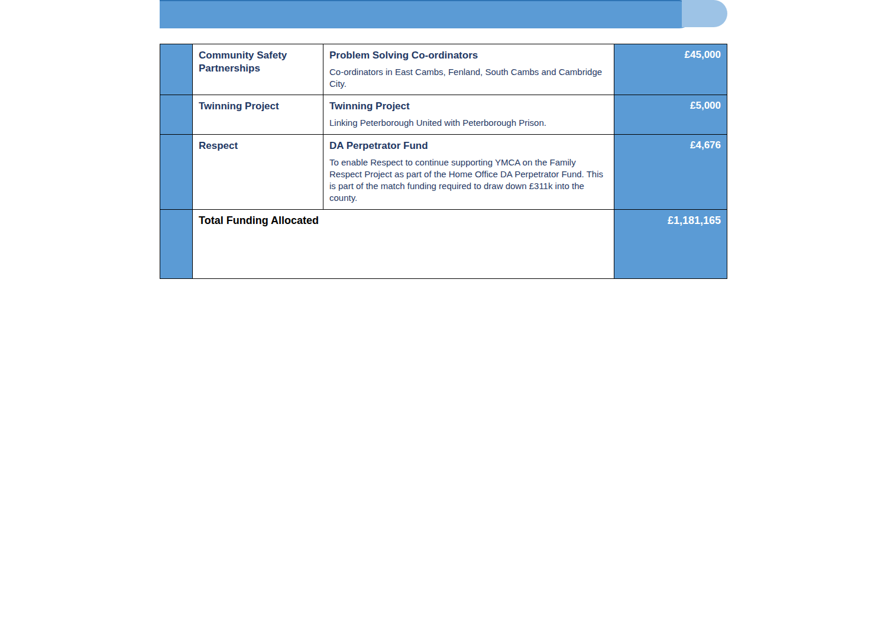| | Community Safety Partnerships | Problem Solving Co-ordinators Co-ordinators in East Cambs, Fenland, South Cambs and Cambridge City. | £45,000 |
| | Twinning Project | Twinning Project Linking Peterborough United with Peterborough Prison. | £5,000 |
| | Respect | DA Perpetrator Fund To enable Respect to continue supporting YMCA on the Family Respect Project as part of the Home Office DA Perpetrator Fund. This is part of the match funding required to draw down £311k into the county. | £4,676 |
| | Total Funding Allocated | £1,181,165 |